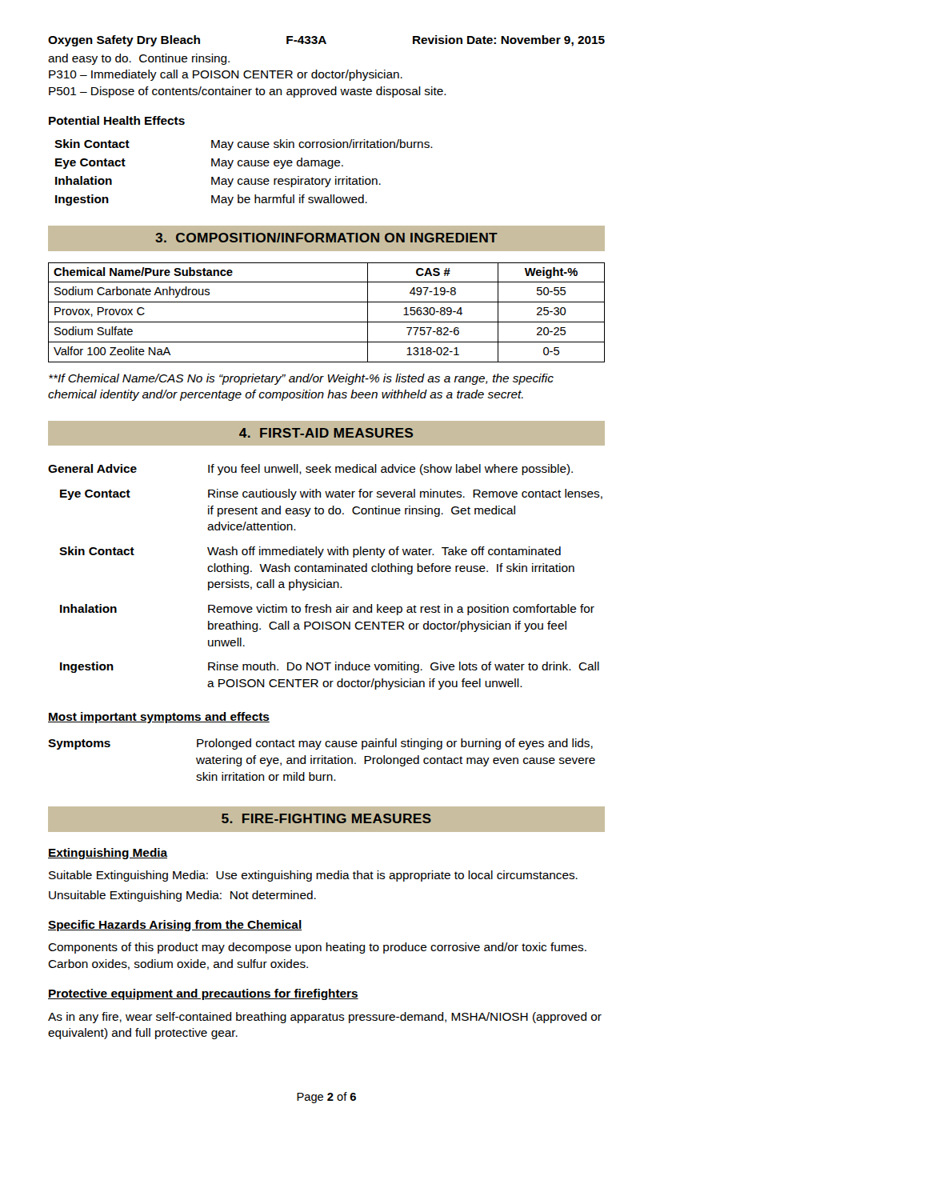Oxygen Safety Dry Bleach
F-433A
Revision Date: November 9, 2015
and easy to do. Continue rinsing.
P310 – Immediately call a POISON CENTER or doctor/physician.
P501 – Dispose of contents/container to an approved waste disposal site.
Potential Health Effects
| Skin Contact | May cause skin corrosion/irritation/burns. |
| Eye Contact | May cause eye damage. |
| Inhalation | May cause respiratory irritation. |
| Ingestion | May be harmful if swallowed. |
3. COMPOSITION/INFORMATION ON INGREDIENT
| Chemical Name/Pure Substance | CAS # | Weight-% |
| --- | --- | --- |
| Sodium Carbonate Anhydrous | 497-19-8 | 50-55 |
| Provox, Provox C | 15630-89-4 | 25-30 |
| Sodium Sulfate | 7757-82-6 | 20-25 |
| Valfor 100 Zeolite NaA | 1318-02-1 | 0-5 |
**If Chemical Name/CAS No is “proprietary” and/or Weight-% is listed as a range, the specific chemical identity and/or percentage of composition has been withheld as a trade secret.
4. FIRST-AID MEASURES
| General Advice | If you feel unwell, seek medical advice (show label where possible). |
| Eye Contact | Rinse cautiously with water for several minutes. Remove contact lenses, if present and easy to do. Continue rinsing. Get medical advice/attention. |
| Skin Contact | Wash off immediately with plenty of water. Take off contaminated clothing. Wash contaminated clothing before reuse. If skin irritation persists, call a physician. |
| Inhalation | Remove victim to fresh air and keep at rest in a position comfortable for breathing. Call a POISON CENTER or doctor/physician if you feel unwell. |
| Ingestion | Rinse mouth. Do NOT induce vomiting. Give lots of water to drink. Call a POISON CENTER or doctor/physician if you feel unwell. |
Most important symptoms and effects
| Symptoms | Prolonged contact may cause painful stinging or burning of eyes and lids, watering of eye, and irritation. Prolonged contact may even cause severe skin irritation or mild burn. |
5. FIRE-FIGHTING MEASURES
Extinguishing Media
Suitable Extinguishing Media: Use extinguishing media that is appropriate to local circumstances.
Unsuitable Extinguishing Media: Not determined.
Specific Hazards Arising from the Chemical
Components of this product may decompose upon heating to produce corrosive and/or toxic fumes. Carbon oxides, sodium oxide, and sulfur oxides.
Protective equipment and precautions for firefighters
As in any fire, wear self-contained breathing apparatus pressure-demand, MSHA/NIOSH (approved or equivalent) and full protective gear.
Page 2 of 6